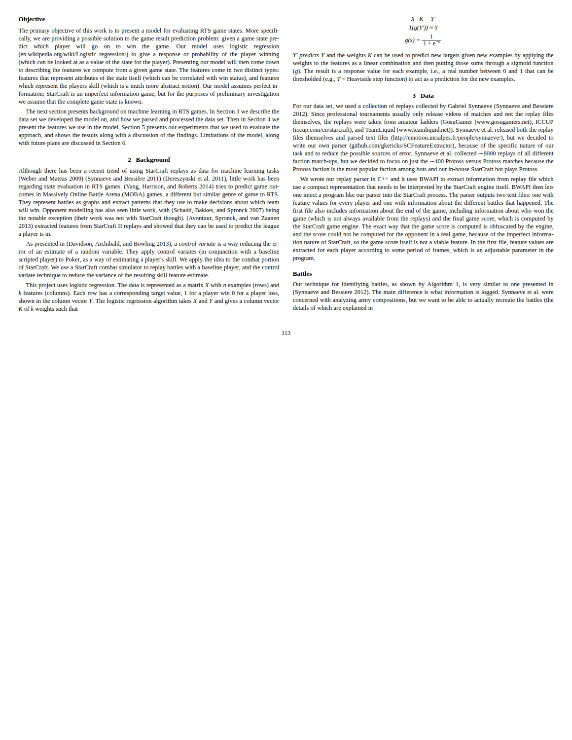Objective
The primary objective of this work is to present a model for evaluating RTS game states. More specifically, we are providing a possible solution to the game result prediction problem: given a game state predict which player will go on to win the game. Our model uses logistic regression (en.wikipedia.org/wiki/Logistic_regression/) to give a response or probability of the player winning (which can be looked at as a value of the state for the player). Presenting our model will then come down to describing the features we compute from a given game state. The features come in two distinct types: features that represent attributes of the state itself (which can be correlated with win status), and features which represent the players skill (which is a much more abstract notion). Our model assumes perfect information; StarCraft is an imperfect information game, but for the purposes of preliminary investigation we assume that the complete game-state is known.
The next section presents background on machine learning in RTS games. In Section 3 we describe the data set we developed the model on, and how we parsed and processed the data set. Then in Section 4 we present the features we use in the model. Section 5 presents our experiments that we used to evaluate the approach, and shows the results along with a discussion of the findings. Limitations of the model, along with future plans are discussed in Section 6.
2 Background
Although there has been a recent trend of using StarCraft replays as data for machine learning tasks (Weber and Mateas 2009) (Synnaeve and Bessière 2011) (Dereszynski et al. 2011), little work has been regarding state evaluation in RTS games. (Yang, Harrison, and Roberts 2014) tries to predict game outcomes in Massively Online Battle Arena (MOBA) games, a different but similar genre of game to RTS. They represent battles as graphs and extract patterns that they use to make decisions about which team will win. Opponent modelling has also seen little work, with (Schadd, Bakkes, and Spronck 2007) being the notable exception (their work was not with StarCraft though). (Avontuur, Spronck, and van Zaanen 2013) extracted features from StarCraft II replays and showed that they can be used to predict the league a player is in.
As presented in (Davidson, Archibald, and Bowling 2013), a control variate is a way reducing the error of an estimate of a random variable. They apply control variates (in conjunction with a baseline scripted player) to Poker, as a way of estimating a player's skill. We apply the idea to the combat portion of StarCraft. We use a StarCraft combat simulator to replay battles with a baseline player, and the control variate technique to reduce the variance of the resulting skill feature estimate.
This project uses logistic regression. The data is represented as a matrix X with n examples (rows) and k features (columns). Each row has a corresponding target value, 1 for a player win 0 for a player loss, shown in the column vector Y. The logistic regression algorithm takes X and Y and gives a column vector K of k weights such that
X · K = Y′
T(g(Y′)) ≈ Y
g(s) = 11 + e−s
Y′ predicts Y and the weights K can be used to predict new targets given new examples by applying the weights to the features as a linear combination and then putting those sums through a sigmoid function (g). The result is a response value for each example, i.e., a real number between 0 and 1 that can be thresholded (e.g., T = Heaviside step function) to act as a prediction for the new examples.
3 Data
For our data set, we used a collection of replays collected by Gabriel Synnaeve (Synnaeve and Bessiere 2012). Since professional tournaments usually only release videos of matches and not the replay files themselves, the replays were taken from amateur ladders (GosuGamer (www.gosugamers.net), ICCUP (iccup.com/en/starcraft), and TeamLiquid (www.teamliquid.net)). Synnaeve et al. released both the replay files themselves and parsed text files (http://emotion.inrialpes.fr/people/synnaeve/), but we decided to write our own parser (github.com/gkericks/SCFeatureExtractor), because of the specific nature of our task and to reduce the possible sources of error. Synnaeve et al. collected ∼8000 replays of all different faction match-ups, but we decided to focus on just the ∼400 Protoss versus Protoss matches because the Protoss faction is the most popular faction among bots and our in-house StarCraft bot plays Protoss.
We wrote our replay parser in C++ and it uses BWAPI to extract information from replay file which use a compact representation that needs to be interpreted by the StarCraft engine itself. BWAPI then lets one inject a program like our parser into the StarCraft process. The parser outputs two text files: one with feature values for every player and one with information about the different battles that happened. The first file also includes information about the end of the game, including information about who won the game (which is not always available from the replays) and the final game score, which is computed by the StarCraft game engine. The exact way that the game score is computed is obfuscated by the engine, and the score could not be computed for the opponent in a real game, because of the imperfect information nature of StarCraft, so the game score itself is not a viable feature. In the first file, feature values are extracted for each player according to some period of frames, which is an adjustable parameter in the program.
Battles
Our technique for identifying battles, as shown by Algorithm 1, is very similar to one presented in (Synnaeve and Bessiere 2012). The main difference is what information is logged. Synnaeve et al. were concerned with analyzing army compositions, but we want to be able to actually recreate the battles (the details of which are explained in
113